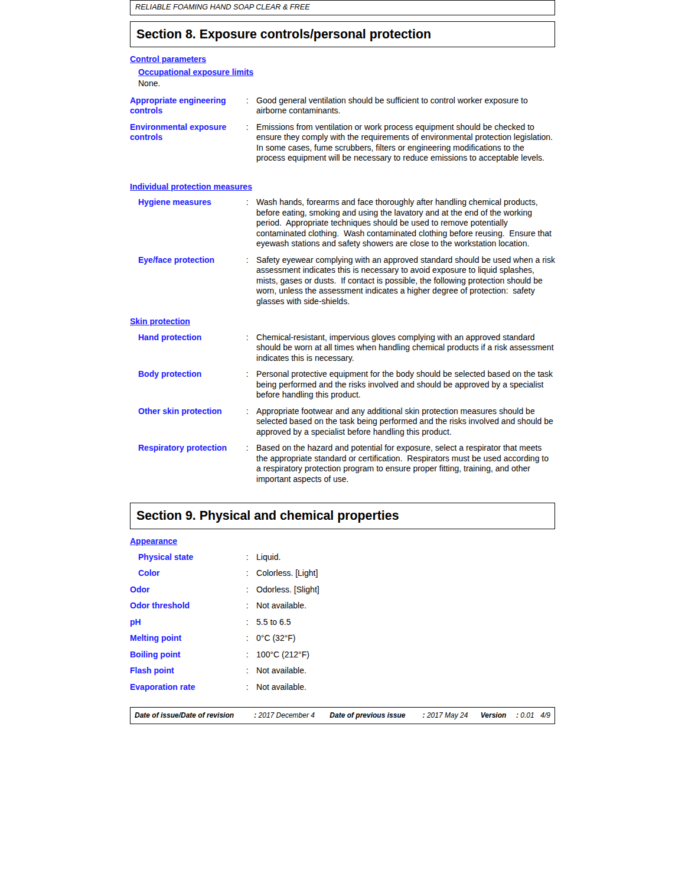RELIABLE FOAMING HAND SOAP CLEAR & FREE
Section 8. Exposure controls/personal protection
Control parameters
Occupational exposure limits
None.
| Appropriate engineering controls | : | Good general ventilation should be sufficient to control worker exposure to airborne contaminants. |
| Environmental exposure controls | : | Emissions from ventilation or work process equipment should be checked to ensure they comply with the requirements of environmental protection legislation. In some cases, fume scrubbers, filters or engineering modifications to the process equipment will be necessary to reduce emissions to acceptable levels. |
Individual protection measures
| Hygiene measures | : | Wash hands, forearms and face thoroughly after handling chemical products, before eating, smoking and using the lavatory and at the end of the working period. Appropriate techniques should be used to remove potentially contaminated clothing. Wash contaminated clothing before reusing. Ensure that eyewash stations and safety showers are close to the workstation location. |
| Eye/face protection | : | Safety eyewear complying with an approved standard should be used when a risk assessment indicates this is necessary to avoid exposure to liquid splashes, mists, gases or dusts. If contact is possible, the following protection should be worn, unless the assessment indicates a higher degree of protection: safety glasses with side-shields. |
Skin protection
| Hand protection | : | Chemical-resistant, impervious gloves complying with an approved standard should be worn at all times when handling chemical products if a risk assessment indicates this is necessary. |
| Body protection | : | Personal protective equipment for the body should be selected based on the task being performed and the risks involved and should be approved by a specialist before handling this product. |
| Other skin protection | : | Appropriate footwear and any additional skin protection measures should be selected based on the task being performed and the risks involved and should be approved by a specialist before handling this product. |
| Respiratory protection | : | Based on the hazard and potential for exposure, select a respirator that meets the appropriate standard or certification. Respirators must be used according to a respiratory protection program to ensure proper fitting, training, and other important aspects of use. |
Section 9. Physical and chemical properties
Appearance
| Physical state | : | Liquid. |
| Color | : | Colorless. [Light] |
| Odor | : | Odorless. [Slight] |
| Odor threshold | : | Not available. |
| pH | : | 5.5 to 6.5 |
| Melting point | : | 0°C (32°F) |
| Boiling point | : | 100°C (212°F) |
| Flash point | : | Not available. |
| Evaporation rate | : | Not available. |
| Date of issue/Date of revision | : 2017 December 4 | Date of previous issue | : 2017 May 24 | Version | : 0.01 | 4/9 |